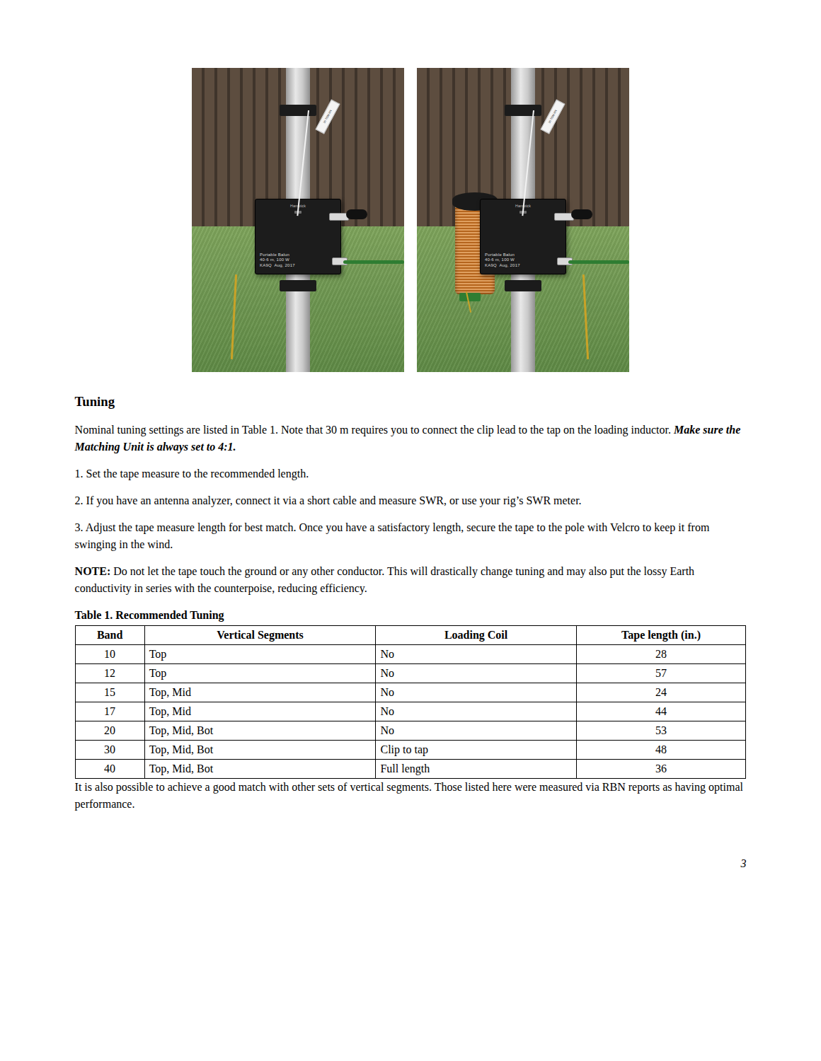30 TOM AN
FL-14 40_30
Hamstick Portable Balun
40-6 m, 100 W
KA9Q Aug, 2017
30 TOM AN
FL-14 40_30
Hamstick Portable Balun
40-6 m, 100 W
KA9Q Aug, 2017
Tuning
Nominal tuning settings are listed in Table 1. Note that 30 m requires you to connect the clip lead to the tap on the loading inductor. Make sure the Matching Unit is always set to 4:1.
1. Set the tape measure to the recommended length.
2. If you have an antenna analyzer, connect it via a short cable and measure SWR, or use your rig’s SWR meter.
3. Adjust the tape measure length for best match. Once you have a satisfactory length, secure the tape to the pole with Velcro to keep it from swinging in the wind.
NOTE: Do not let the tape touch the ground or any other conductor. This will drastically change tuning and may also put the lossy Earth conductivity in series with the counterpoise, reducing efficiency.
Table 1. Recommended Tuning
| Band | Vertical Segments | Loading Coil | Tape length (in.) |
| --- | --- | --- | --- |
| 10 | Top | No | 28 |
| 12 | Top | No | 57 |
| 15 | Top, Mid | No | 24 |
| 17 | Top, Mid | No | 44 |
| 20 | Top, Mid, Bot | No | 53 |
| 30 | Top, Mid, Bot | Clip to tap | 48 |
| 40 | Top, Mid, Bot | Full length | 36 |
It is also possible to achieve a good match with other sets of vertical segments. Those listed here were measured via RBN reports as having optimal performance.
3